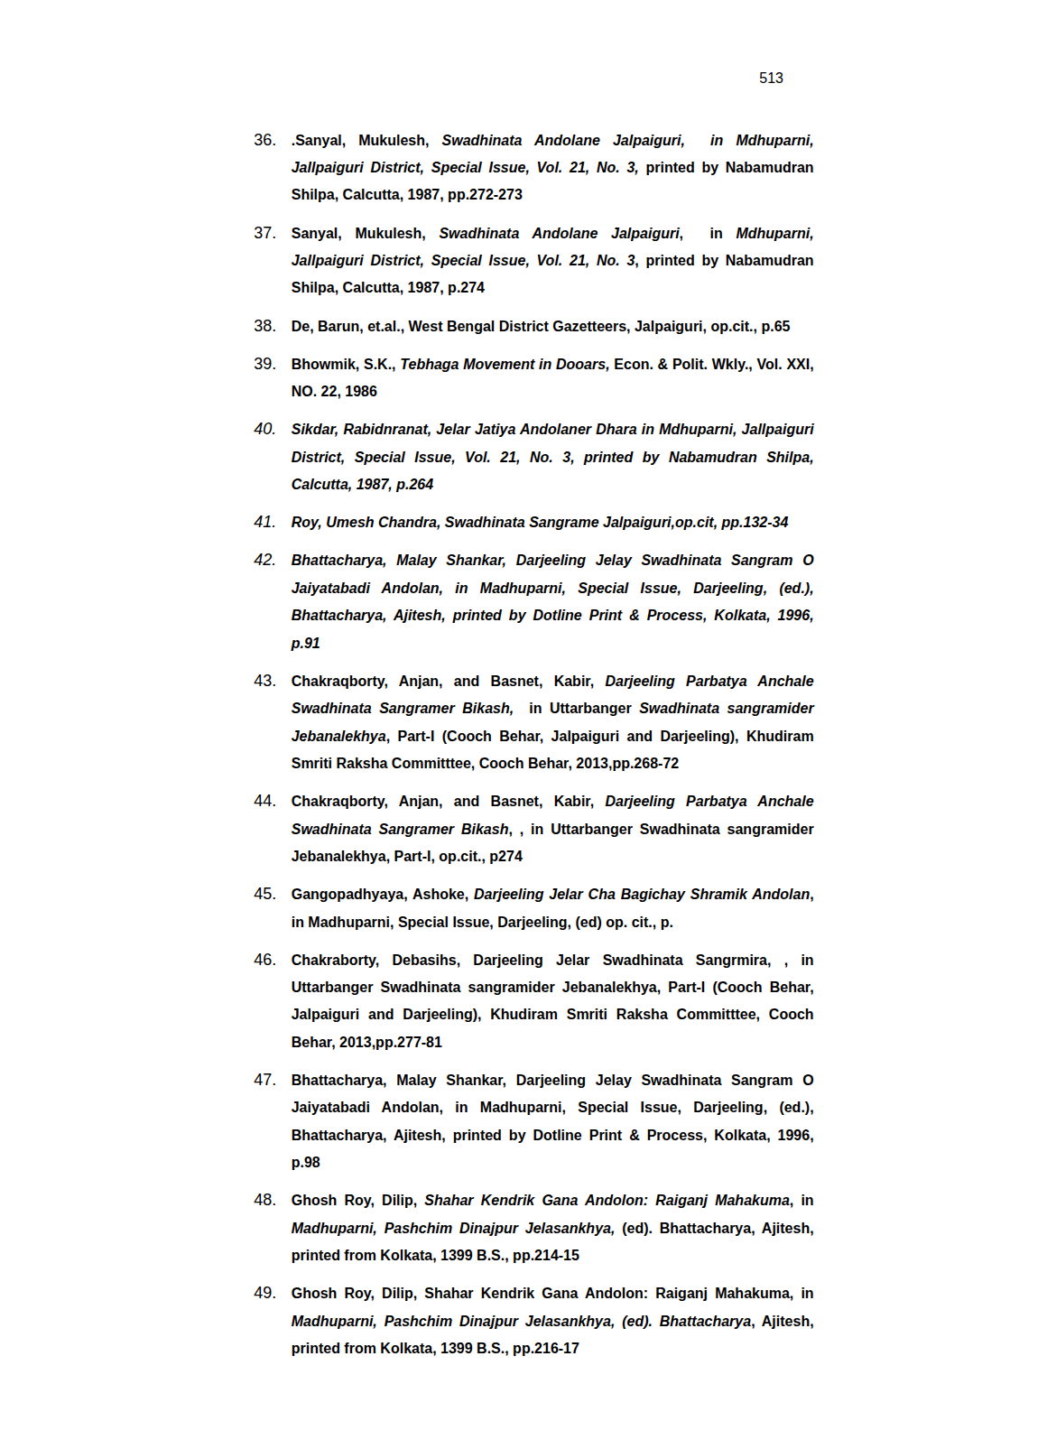513
.Sanyal, Mukulesh, Swadhinata Andolane Jalpaiguri, in Mdhuparni, Jallpaiguri District, Special Issue, Vol. 21, No. 3, printed by Nabamudran Shilpa, Calcutta, 1987, pp.272-273
Sanyal, Mukulesh, Swadhinata Andolane Jalpaiguri, in Mdhuparni, Jallpaiguri District, Special Issue, Vol. 21, No. 3, printed by Nabamudran Shilpa, Calcutta, 1987, p.274
De, Barun, et.al., West Bengal District Gazetteers, Jalpaiguri, op.cit., p.65
Bhowmik, S.K., Tebhaga Movement in Dooars, Econ. & Polit. Wkly., Vol. XXI, NO. 22, 1986
Sikdar, Rabidnranat, Jelar Jatiya Andolaner Dhara in Mdhuparni, Jallpaiguri District, Special Issue, Vol. 21, No. 3, printed by Nabamudran Shilpa, Calcutta, 1987, p.264
Roy, Umesh Chandra, Swadhinata Sangrame Jalpaiguri,op.cit, pp.132-34
Bhattacharya, Malay Shankar, Darjeeling Jelay Swadhinata Sangram O Jaiyatabadi Andolan, in Madhuparni, Special Issue, Darjeeling, (ed.), Bhattacharya, Ajitesh, printed by Dotline Print & Process, Kolkata, 1996, p.91
Chakraqborty, Anjan, and Basnet, Kabir, Darjeeling Parbatya Anchale Swadhinata Sangramer Bikash, in Uttarbanger Swadhinata sangramider Jebanalekhya, Part-I (Cooch Behar, Jalpaiguri and Darjeeling), Khudiram Smriti Raksha Committtee, Cooch Behar, 2013,pp.268-72
Chakraqborty, Anjan, and Basnet, Kabir, Darjeeling Parbatya Anchale Swadhinata Sangramer Bikash, , in Uttarbanger Swadhinata sangramider Jebanalekhya, Part-I, op.cit., p274
Gangopadhyaya, Ashoke, Darjeeling Jelar Cha Bagichay Shramik Andolan, in Madhuparni, Special Issue, Darjeeling, (ed) op. cit., p.
Chakraborty, Debasihs, Darjeeling Jelar Swadhinata Sangrmira, , in Uttarbanger Swadhinata sangramider Jebanalekhya, Part-I (Cooch Behar, Jalpaiguri and Darjeeling), Khudiram Smriti Raksha Committtee, Cooch Behar, 2013,pp.277-81
Bhattacharya, Malay Shankar, Darjeeling Jelay Swadhinata Sangram O Jaiyatabadi Andolan, in Madhuparni, Special Issue, Darjeeling, (ed.), Bhattacharya, Ajitesh, printed by Dotline Print & Process, Kolkata, 1996, p.98
Ghosh Roy, Dilip, Shahar Kendrik Gana Andolon: Raiganj Mahakuma, in Madhuparni, Pashchim Dinajpur Jelasankhya, (ed). Bhattacharya, Ajitesh, printed from Kolkata, 1399 B.S., pp.214-15
Ghosh Roy, Dilip, Shahar Kendrik Gana Andolon: Raiganj Mahakuma, in Madhuparni, Pashchim Dinajpur Jelasankhya, (ed). Bhattacharya, Ajitesh, printed from Kolkata, 1399 B.S., pp.216-17